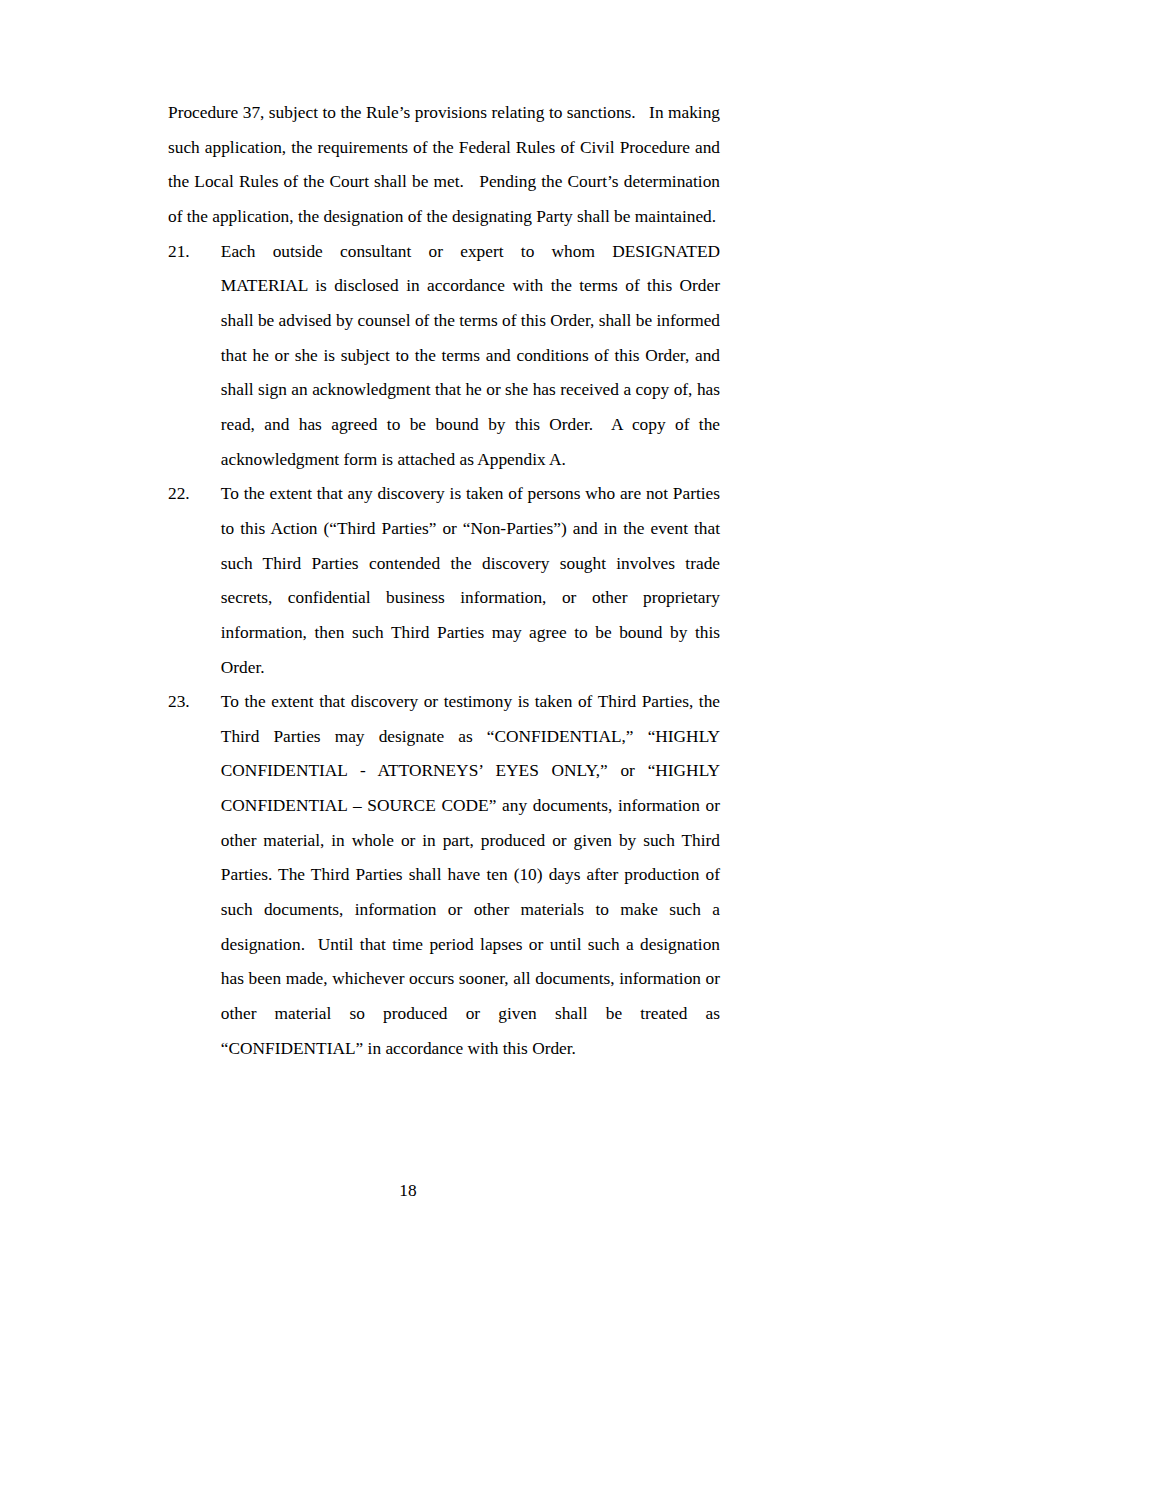Procedure 37, subject to the Rule’s provisions relating to sanctions. In making such application, the requirements of the Federal Rules of Civil Procedure and the Local Rules of the Court shall be met. Pending the Court’s determination of the application, the designation of the designating Party shall be maintained.
Each outside consultant or expert to whom DESIGNATED MATERIAL is disclosed in accordance with the terms of this Order shall be advised by counsel of the terms of this Order, shall be informed that he or she is subject to the terms and conditions of this Order, and shall sign an acknowledgment that he or she has received a copy of, has read, and has agreed to be bound by this Order. A copy of the acknowledgment form is attached as Appendix A.
To the extent that any discovery is taken of persons who are not Parties to this Action (“Third Parties” or “Non-Parties”) and in the event that such Third Parties contended the discovery sought involves trade secrets, confidential business information, or other proprietary information, then such Third Parties may agree to be bound by this Order.
To the extent that discovery or testimony is taken of Third Parties, the Third Parties may designate as “CONFIDENTIAL,” “HIGHLY CONFIDENTIAL - ATTORNEYS’ EYES ONLY,” or “HIGHLY CONFIDENTIAL – SOURCE CODE” any documents, information or other material, in whole or in part, produced or given by such Third Parties. The Third Parties shall have ten (10) days after production of such documents, information or other materials to make such a designation. Until that time period lapses or until such a designation has been made, whichever occurs sooner, all documents, information or other material so produced or given shall be treated as “CONFIDENTIAL” in accordance with this Order.
18